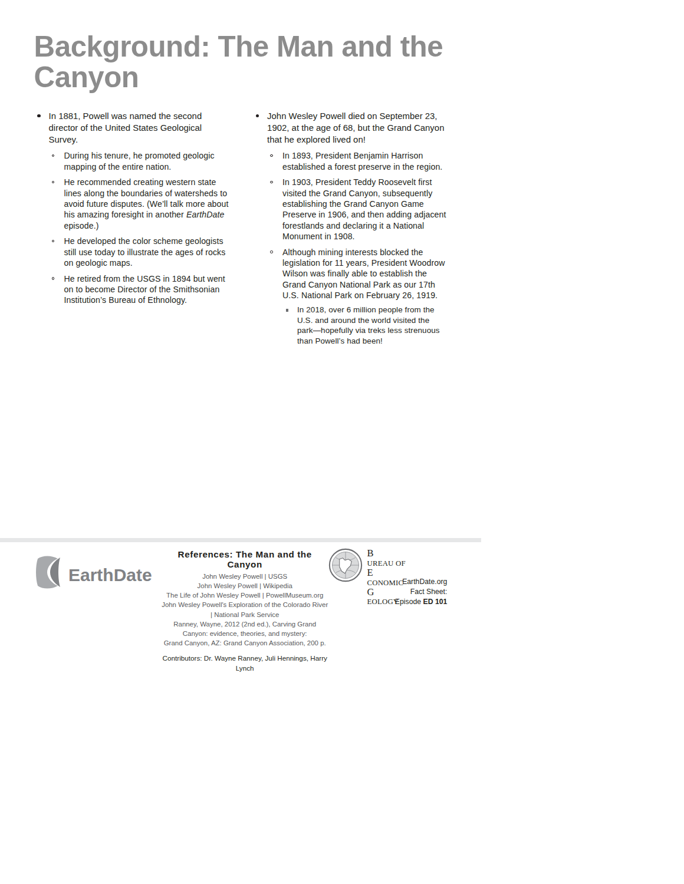Background: The Man and the Canyon
In 1881, Powell was named the second director of the United States Geological Survey.
During his tenure, he promoted geologic mapping of the entire nation.
He recommended creating western state lines along the boundaries of watersheds to avoid future disputes. (We’ll talk more about his amazing foresight in another EarthDate episode.)
He developed the color scheme geologists still use today to illustrate the ages of rocks on geologic maps.
He retired from the USGS in 1894 but went on to become Director of the Smithsonian Institution’s Bureau of Ethnology.
John Wesley Powell died on September 23, 1902, at the age of 68, but the Grand Canyon that he explored lived on!
In 1893, President Benjamin Harrison established a forest preserve in the region.
In 1903, President Teddy Roosevelt first visited the Grand Canyon, subsequently establishing the Grand Canyon Game Preserve in 1906, and then adding adjacent forestlands and declaring it a National Monument in 1908.
Although mining interests blocked the legislation for 11 years, President Woodrow Wilson was finally able to establish the Grand Canyon National Park as our 17th U.S. National Park on February 26, 1919.
In 2018, over 6 million people from the U.S. and around the world visited the park—hopefully via treks less strenuous than Powell’s had been!
EarthDate
References: The Man and the Canyon
John Wesley Powell | USGS
John Wesley Powell | Wikipedia
The Life of John Wesley Powell | PowellMuseum.org
John Wesley Powell's Exploration of the Colorado River | National Park Service
Ranney, Wayne, 2012 (2nd ed.), Carving Grand Canyon: evidence, theories, and mystery:
Grand Canyon, AZ: Grand Canyon Association, 200 p.
Contributors: Dr. Wayne Ranney, Juli Hennings, Harry Lynch
BUREAU OF ECONOMIC GEOLOGY
EarthDate.org
Fact Sheet:
Episode ED 101